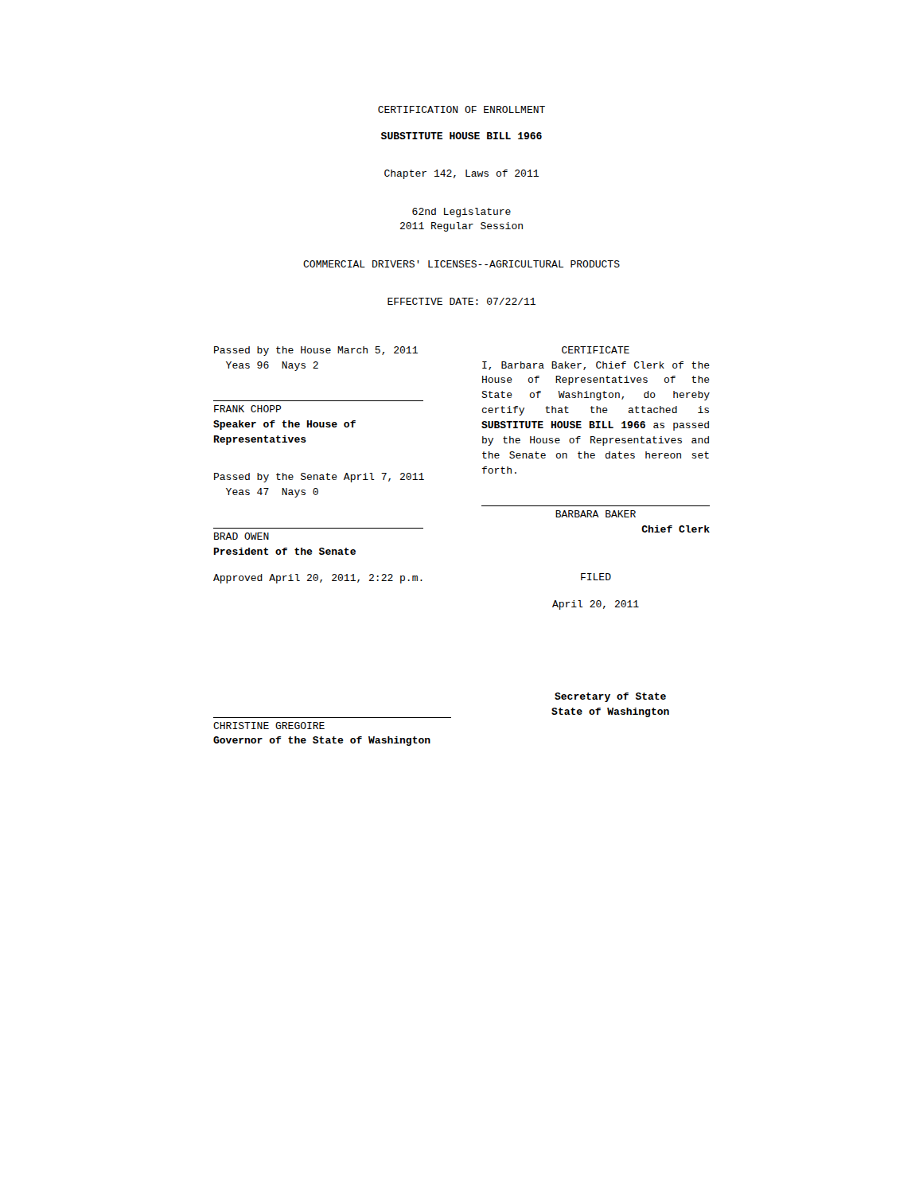CERTIFICATION OF ENROLLMENT
SUBSTITUTE HOUSE BILL 1966
Chapter 142, Laws of 2011
62nd Legislature
2011 Regular Session
COMMERCIAL DRIVERS' LICENSES--AGRICULTURAL PRODUCTS
EFFECTIVE DATE: 07/22/11
Passed by the House March 5, 2011
Yeas 96 Nays 2
FRANK CHOPP
Speaker of the House of Representatives
Passed by the Senate April 7, 2011
Yeas 47 Nays 0
BRAD OWEN
President of the Senate
Approved April 20, 2011, 2:22 p.m.
CERTIFICATE
I, Barbara Baker, Chief Clerk of the House of Representatives of the State of Washington, do hereby certify that the attached is SUBSTITUTE HOUSE BILL 1966 as passed by the House of Representatives and the Senate on the dates hereon set forth.
BARBARA BAKER
Chief Clerk
FILED
April 20, 2011
CHRISTINE GREGOIRE
Governor of the State of Washington
Secretary of State
State of Washington